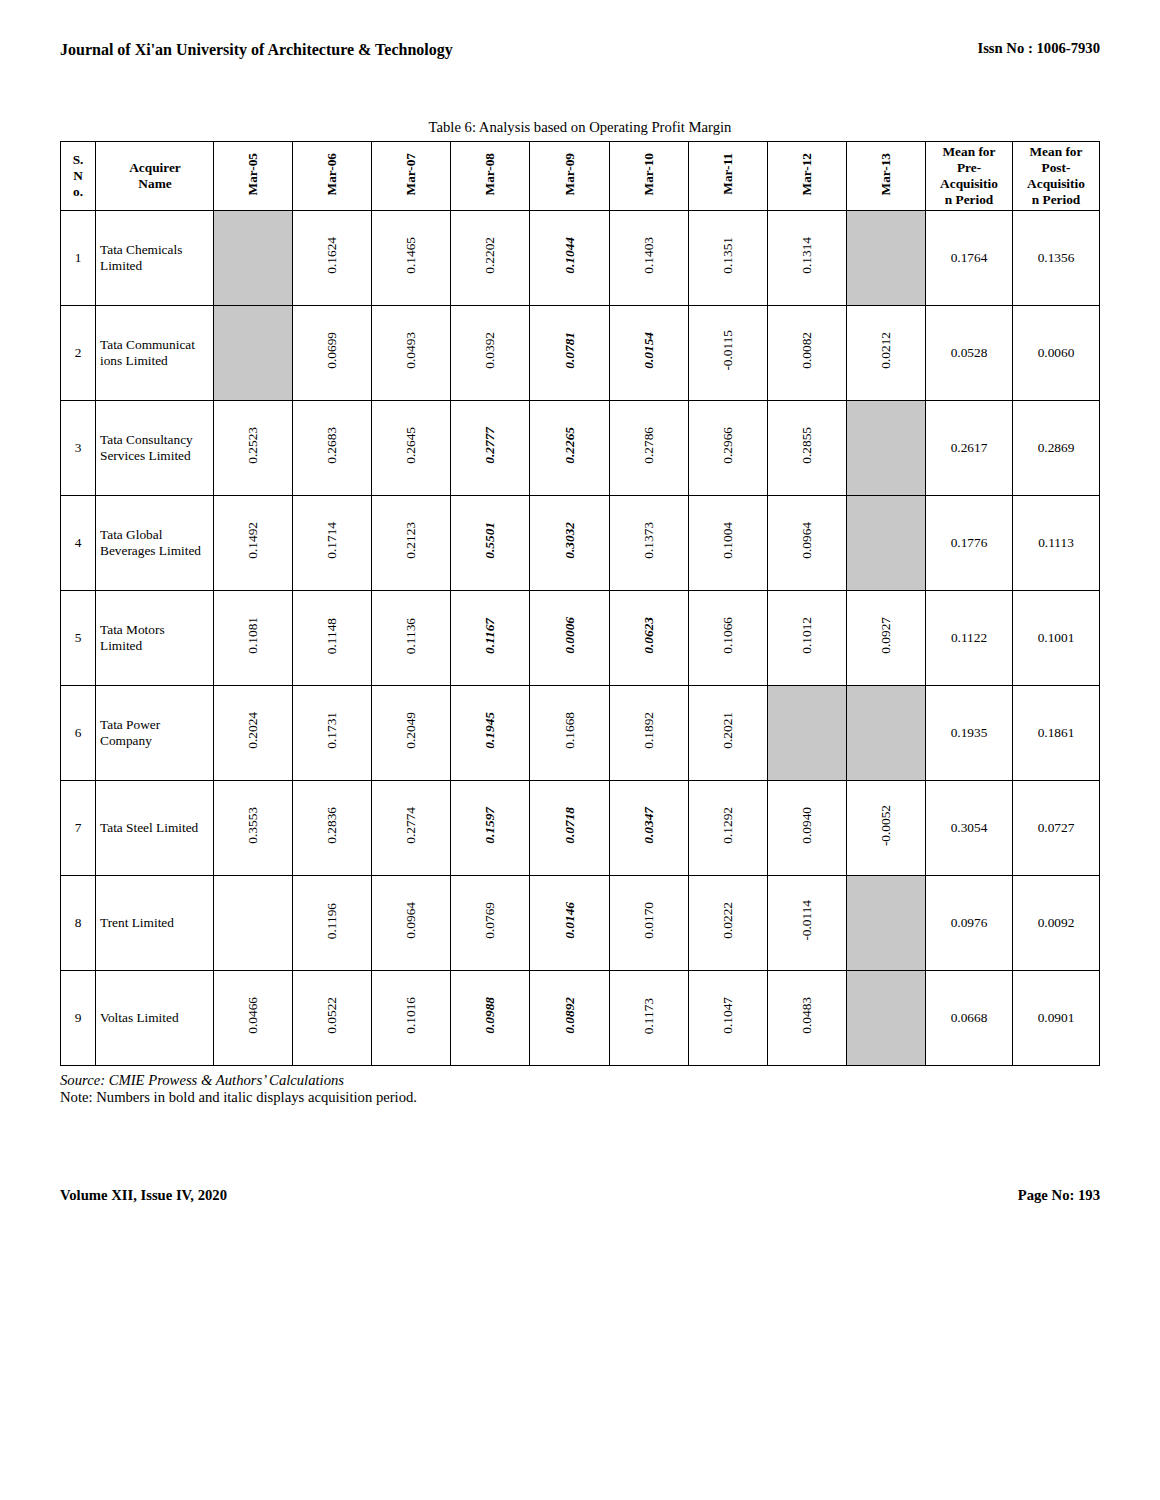Journal of Xi'an University of Architecture & Technology
Issn No : 1006-7930
Table 6: Analysis based on Operating Profit Margin
| S. N o. | Acquirer Name | Mar-05 | Mar-06 | Mar-07 | Mar-08 | Mar-09 | Mar-10 | Mar-11 | Mar-12 | Mar-13 | Mean for Pre-Acquisitio n Period | Mean for Post-Acquisitio n Period |
| --- | --- | --- | --- | --- | --- | --- | --- | --- | --- | --- | --- | --- |
| 1 | Tata Chemicals Limited | | 0.1624 | 0.1465 | 0.2202 | 0.1044 | 0.1403 | 0.1351 | 0.1314 | | 0.1764 | 0.1356 |
| 2 | Tata Communicat ions Limited | | 0.0699 | 0.0493 | 0.0392 | 0.0781 | 0.0154 | -0.0115 | 0.0082 | 0.0212 | 0.0528 | 0.0060 |
| 3 | Tata Consultancy Services Limited | 0.2523 | 0.2683 | 0.2645 | 0.2777 | 0.2265 | 0.2786 | 0.2966 | 0.2855 | | 0.2617 | 0.2869 |
| 4 | Tata Global Beverages Limited | 0.1492 | 0.1714 | 0.2123 | 0.5501 | 0.3032 | 0.1373 | 0.1004 | 0.0964 | | 0.1776 | 0.1113 |
| 5 | Tata Motors Limited | 0.1081 | 0.1148 | 0.1136 | 0.1167 | 0.0006 | 0.0623 | 0.1066 | 0.1012 | 0.0927 | 0.1122 | 0.1001 |
| 6 | Tata Power Company | 0.2024 | 0.1731 | 0.2049 | 0.1945 | 0.1668 | 0.1892 | 0.2021 | | | 0.1935 | 0.1861 |
| 7 | Tata Steel Limited | 0.3553 | 0.2836 | 0.2774 | 0.1597 | 0.0718 | 0.0347 | 0.1292 | 0.0940 | -0.0052 | 0.3054 | 0.0727 |
| 8 | Trent Limited | | 0.1196 | 0.0964 | 0.0769 | 0.0146 | 0.0170 | 0.0222 | -0.0114 | | 0.0976 | 0.0092 |
| 9 | Voltas Limited | 0.0466 | 0.0522 | 0.1016 | 0.0988 | 0.0892 | 0.1173 | 0.1047 | 0.0483 | | 0.0668 | 0.0901 |
Source: CMIE Prowess & Authors’ Calculations
Note: Numbers in bold and italic displays acquisition period.
Volume XII, Issue IV, 2020
Page No: 193